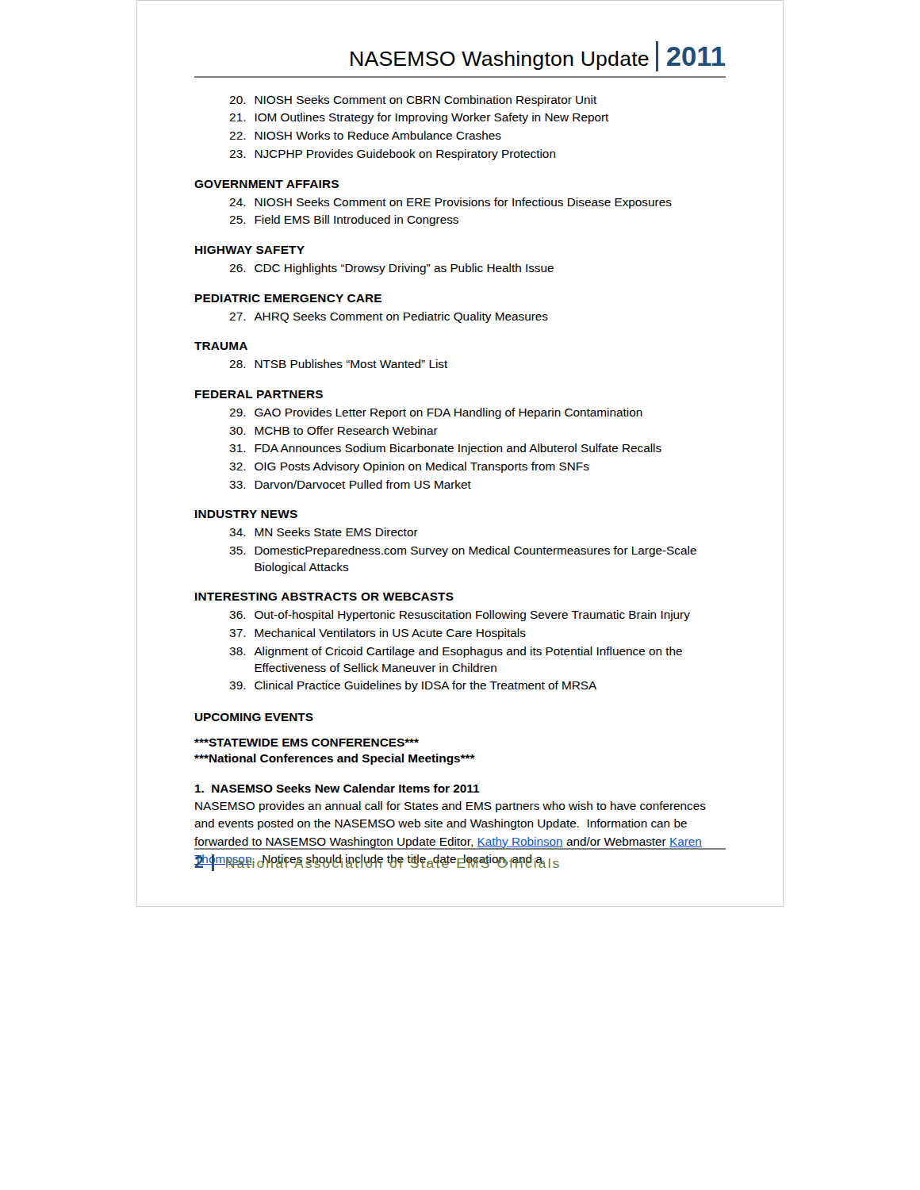NASEMSO Washington Update 2011
20. NIOSH Seeks Comment on CBRN Combination Respirator Unit
21. IOM Outlines Strategy for Improving Worker Safety in New Report
22. NIOSH Works to Reduce Ambulance Crashes
23. NJCPHP Provides Guidebook on Respiratory Protection
GOVERNMENT AFFAIRS
24. NIOSH Seeks Comment on ERE Provisions for Infectious Disease Exposures
25. Field EMS Bill Introduced in Congress
HIGHWAY SAFETY
26. CDC Highlights “Drowsy Driving” as Public Health Issue
PEDIATRIC EMERGENCY CARE
27. AHRQ Seeks Comment on Pediatric Quality Measures
TRAUMA
28. NTSB Publishes “Most Wanted” List
FEDERAL PARTNERS
29. GAO Provides Letter Report on FDA Handling of Heparin Contamination
30. MCHB to Offer Research Webinar
31. FDA Announces Sodium Bicarbonate Injection and Albuterol Sulfate Recalls
32. OIG Posts Advisory Opinion on Medical Transports from SNFs
33. Darvon/Darvocet Pulled from US Market
INDUSTRY NEWS
34. MN Seeks State EMS Director
35. DomesticPreparedness.com Survey on Medical Countermeasures for Large-Scale Biological Attacks
INTERESTING ABSTRACTS OR WEBCASTS
36. Out-of-hospital Hypertonic Resuscitation Following Severe Traumatic Brain Injury
37. Mechanical Ventilators in US Acute Care Hospitals
38. Alignment of Cricoid Cartilage and Esophagus and its Potential Influence on the Effectiveness of Sellick Maneuver in Children
39. Clinical Practice Guidelines by IDSA for the Treatment of MRSA
UPCOMING EVENTS
***STATEWIDE EMS CONFERENCES***
***National Conferences and Special Meetings***
1. NASEMSO Seeks New Calendar Items for 2011 NASEMSO provides an annual call for States and EMS partners who wish to have conferences and events posted on the NASEMSO web site and Washington Update. Information can be forwarded to NASEMSO Washington Update Editor, Kathy Robinson and/or Webmaster Karen Thompson. Notices should include the title, date, location, and a
2 National Association of State EMS Officials